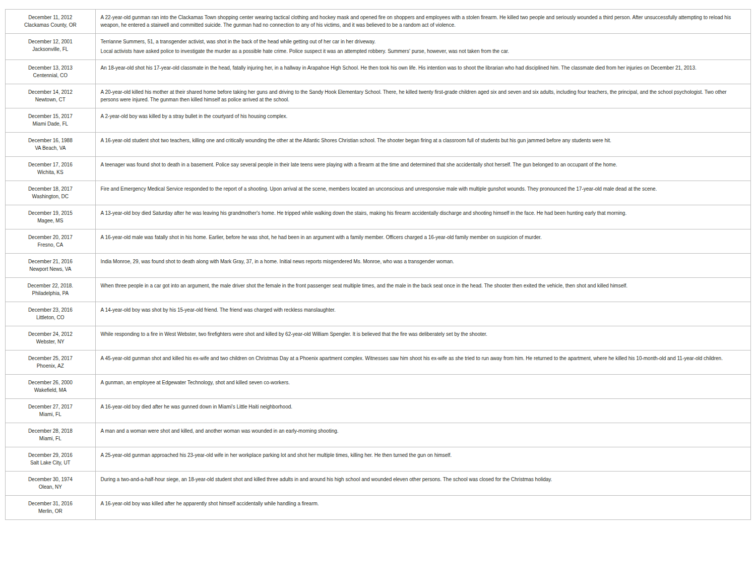| December 11, 2012 Clackamas County, OR | A 22-year-old gunman ran into the Clackamas Town shopping center wearing tactical clothing and hockey mask and opened fire on shoppers and employees with a stolen firearm. He killed two people and seriously wounded a third person. After unsuccessfully attempting to reload his weapon, he entered a stairwell and committed suicide. The gunman had no connection to any of his victims, and it was believed to be a random act of violence. |
| December 12, 2001 Jacksonville, FL | Terrianne Summers, 51, a transgender activist, was shot in the back of the head while getting out of her car in her driveway. Local activists have asked police to investigate the murder as a possible hate crime. Police suspect it was an attempted robbery. Summers' purse, however, was not taken from the car. |
| December 13, 2013 Centennial, CO | An 18-year-old shot his 17-year-old classmate in the head, fatally injuring her, in a hallway in Arapahoe High School. He then took his own life. His intention was to shoot the librarian who had disciplined him. The classmate died from her injuries on December 21, 2013. |
| December 14, 2012 Newtown, CT | A 20-year-old killed his mother at their shared home before taking her guns and driving to the Sandy Hook Elementary School. There, he killed twenty first-grade children aged six and seven and six adults, including four teachers, the principal, and the school psychologist. Two other persons were injured. The gunman then killed himself as police arrived at the school. |
| December 15, 2017 Miami Dade, FL | A 2-year-old boy was killed by a stray bullet in the courtyard of his housing complex. |
| December 16, 1988 VA Beach, VA | A 16-year-old student shot two teachers, killing one and critically wounding the other at the Atlantic Shores Christian school. The shooter began firing at a classroom full of students but his gun jammed before any students were hit. |
| December 17, 2016 Wichita, KS | A teenager was found shot to death in a basement. Police say several people in their late teens were playing with a firearm at the time and determined that she accidentally shot herself. The gun belonged to an occupant of the home. |
| December 18, 2017 Washington, DC | Fire and Emergency Medical Service responded to the report of a shooting. Upon arrival at the scene, members located an unconscious and unresponsive male with multiple gunshot wounds. They pronounced the 17-year-old male dead at the scene. |
| December 19, 2015 Magee, MS | A 13-year-old boy died Saturday after he was leaving his grandmother's home. He tripped while walking down the stairs, making his firearm accidentally discharge and shooting himself in the face. He had been hunting early that morning. |
| December 20, 2017 Fresno, CA | A 16-year-old male was fatally shot in his home. Earlier, before he was shot, he had been in an argument with a family member. Officers charged a 16-year-old family member on suspicion of murder. |
| December 21, 2016 Newport News, VA | India Monroe, 29, was found shot to death along with Mark Gray, 37, in a home. Initial news reports misgendered Ms. Monroe, who was a transgender woman. |
| December 22, 2018. Philadelphia, PA | When three people in a car got into an argument, the male driver shot the female in the front passenger seat multiple times, and the male in the back seat once in the head. The shooter then exited the vehicle, then shot and killed himself. |
| December 23, 2016 Littleton, CO | A 14-year-old boy was shot by his 15-year-old friend. The friend was charged with reckless manslaughter. |
| December 24, 2012 Webster, NY | While responding to a fire in West Webster, two firefighters were shot and killed by 62-year-old William Spengler. It is believed that the fire was deliberately set by the shooter. |
| December 25, 2017 Phoenix, AZ | A 45-year-old gunman shot and killed his ex-wife and two children on Christmas Day at a Phoenix apartment complex. Witnesses saw him shoot his ex-wife as she tried to run away from him. He returned to the apartment, where he killed his 10-month-old and 11-year-old children. |
| December 26, 2000 Wakefield, MA | A gunman, an employee at Edgewater Technology, shot and killed seven co-workers. |
| December 27, 2017 Miami, FL | A 16-year-old boy died after he was gunned down in Miami's Little Haiti neighborhood. |
| December 28, 2018 Miami, FL | A man and a woman were shot and killed, and another woman was wounded in an early-morning shooting. |
| December 29, 2016 Salt Lake City, UT | A 25-year-old gunman approached his 23-year-old wife in her workplace parking lot and shot her multiple times, killing her. He then turned the gun on himself. |
| December 30, 1974 Olean, NY | During a two-and-a-half-hour siege, an 18-year-old student shot and killed three adults in and around his high school and wounded eleven other persons. The school was closed for the Christmas holiday. |
| December 31, 2016 Merlin, OR | A 16-year-old boy was killed after he apparently shot himself accidentally while handling a firearm. |